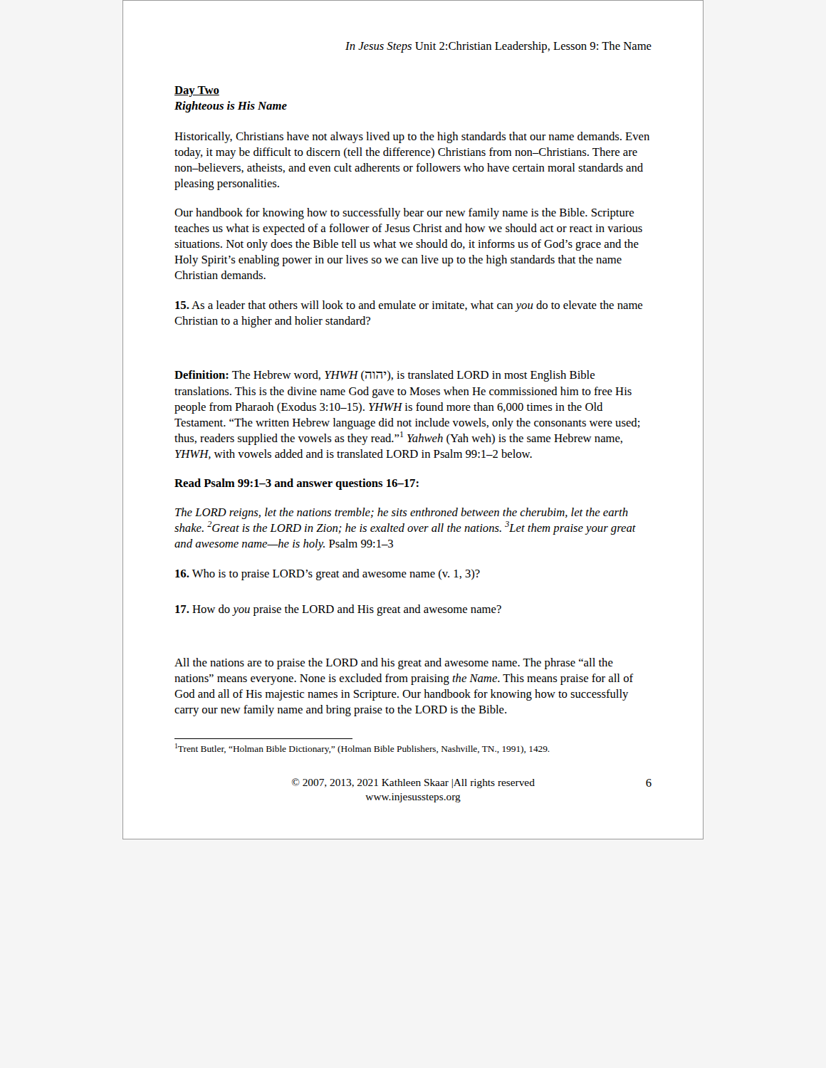In Jesus Steps Unit 2:Christian Leadership, Lesson 9: The Name
Day Two
Righteous is His Name
Historically, Christians have not always lived up to the high standards that our name demands. Even today, it may be difficult to discern (tell the difference) Christians from non–Christians. There are non–believers, atheists, and even cult adherents or followers who have certain moral standards and pleasing personalities.
Our handbook for knowing how to successfully bear our new family name is the Bible. Scripture teaches us what is expected of a follower of Jesus Christ and how we should act or react in various situations. Not only does the Bible tell us what we should do, it informs us of God’s grace and the Holy Spirit’s enabling power in our lives so we can live up to the high standards that the name Christian demands.
15. As a leader that others will look to and emulate or imitate, what can you do to elevate the name Christian to a higher and holier standard?
Definition: The Hebrew word, YHWH (יהוה), is translated LORD in most English Bible translations. This is the divine name God gave to Moses when He commissioned him to free His people from Pharaoh (Exodus 3:10–15). YHWH is found more than 6,000 times in the Old Testament. “The written Hebrew language did not include vowels, only the consonants were used; thus, readers supplied the vowels as they read.”1 Yahweh (Yah weh) is the same Hebrew name, YHWH, with vowels added and is translated LORD in Psalm 99:1–2 below.
Read Psalm 99:1–3 and answer questions 16–17:
The LORD reigns, let the nations tremble; he sits enthroned between the cherubim, let the earth shake. 2Great is the LORD in Zion; he is exalted over all the nations. 3Let them praise your great and awesome name—he is holy. Psalm 99:1–3
16. Who is to praise LORD’s great and awesome name (v. 1, 3)?
17. How do you praise the LORD and His great and awesome name?
All the nations are to praise the LORD and his great and awesome name. The phrase “all the nations” means everyone. None is excluded from praising the Name. This means praise for all of God and all of His majestic names in Scripture. Our handbook for knowing how to successfully carry our new family name and bring praise to the LORD is the Bible.
1Trent Butler, “Holman Bible Dictionary,” (Holman Bible Publishers, Nashville, TN., 1991), 1429.
6 © 2007, 2013, 2021 Kathleen Skaar |All rights reserved www.injesussteps.org